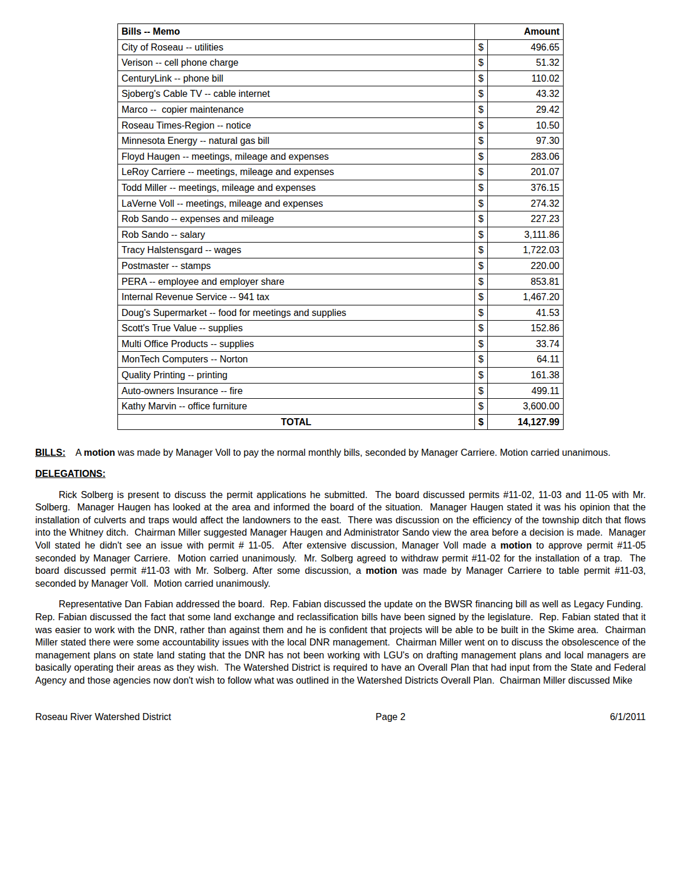| Bills -- Memo | Amount |
| --- | --- |
| City of Roseau -- utilities | $ | 496.65 |
| Verison -- cell phone charge | $ | 51.32 |
| CenturyLink -- phone bill | $ | 110.02 |
| Sjoberg's Cable TV -- cable internet | $ | 43.32 |
| Marco -- copier maintenance | $ | 29.42 |
| Roseau Times-Region -- notice | $ | 10.50 |
| Minnesota Energy -- natural gas bill | $ | 97.30 |
| Floyd Haugen -- meetings, mileage and expenses | $ | 283.06 |
| LeRoy Carriere -- meetings, mileage and expenses | $ | 201.07 |
| Todd Miller -- meetings, mileage and expenses | $ | 376.15 |
| LaVerne Voll -- meetings, mileage and expenses | $ | 274.32 |
| Rob Sando -- expenses and mileage | $ | 227.23 |
| Rob Sando -- salary | $ | 3,111.86 |
| Tracy Halstensgard -- wages | $ | 1,722.03 |
| Postmaster -- stamps | $ | 220.00 |
| PERA -- employee and employer share | $ | 853.81 |
| Internal Revenue Service -- 941 tax | $ | 1,467.20 |
| Doug's Supermarket -- food for meetings and supplies | $ | 41.53 |
| Scott's True Value -- supplies | $ | 152.86 |
| Multi Office Products -- supplies | $ | 33.74 |
| MonTech Computers -- Norton | $ | 64.11 |
| Quality Printing -- printing | $ | 161.38 |
| Auto-owners Insurance -- fire | $ | 499.11 |
| Kathy Marvin -- office furniture | $ | 3,600.00 |
| TOTAL | $ | 14,127.99 |
BILLS: A motion was made by Manager Voll to pay the normal monthly bills, seconded by Manager Carriere. Motion carried unanimous.
DELEGATIONS:
Rick Solberg is present to discuss the permit applications he submitted. The board discussed permits #11-02, 11-03 and 11-05 with Mr. Solberg. Manager Haugen has looked at the area and informed the board of the situation. Manager Haugen stated it was his opinion that the installation of culverts and traps would affect the landowners to the east. There was discussion on the efficiency of the township ditch that flows into the Whitney ditch. Chairman Miller suggested Manager Haugen and Administrator Sando view the area before a decision is made. Manager Voll stated he didn't see an issue with permit # 11-05. After extensive discussion, Manager Voll made a motion to approve permit #11-05 seconded by Manager Carriere. Motion carried unanimously. Mr. Solberg agreed to withdraw permit #11-02 for the installation of a trap. The board discussed permit #11-03 with Mr. Solberg. After some discussion, a motion was made by Manager Carriere to table permit #11-03, seconded by Manager Voll. Motion carried unanimously.
Representative Dan Fabian addressed the board. Rep. Fabian discussed the update on the BWSR financing bill as well as Legacy Funding. Rep. Fabian discussed the fact that some land exchange and reclassification bills have been signed by the legislature. Rep. Fabian stated that it was easier to work with the DNR, rather than against them and he is confident that projects will be able to be built in the Skime area. Chairman Miller stated there were some accountability issues with the local DNR management. Chairman Miller went on to discuss the obsolescence of the management plans on state land stating that the DNR has not been working with LGU's on drafting management plans and local managers are basically operating their areas as they wish. The Watershed District is required to have an Overall Plan that had input from the State and Federal Agency and those agencies now don't wish to follow what was outlined in the Watershed Districts Overall Plan. Chairman Miller discussed Mike
Roseau River Watershed District
Page 2
6/1/2011